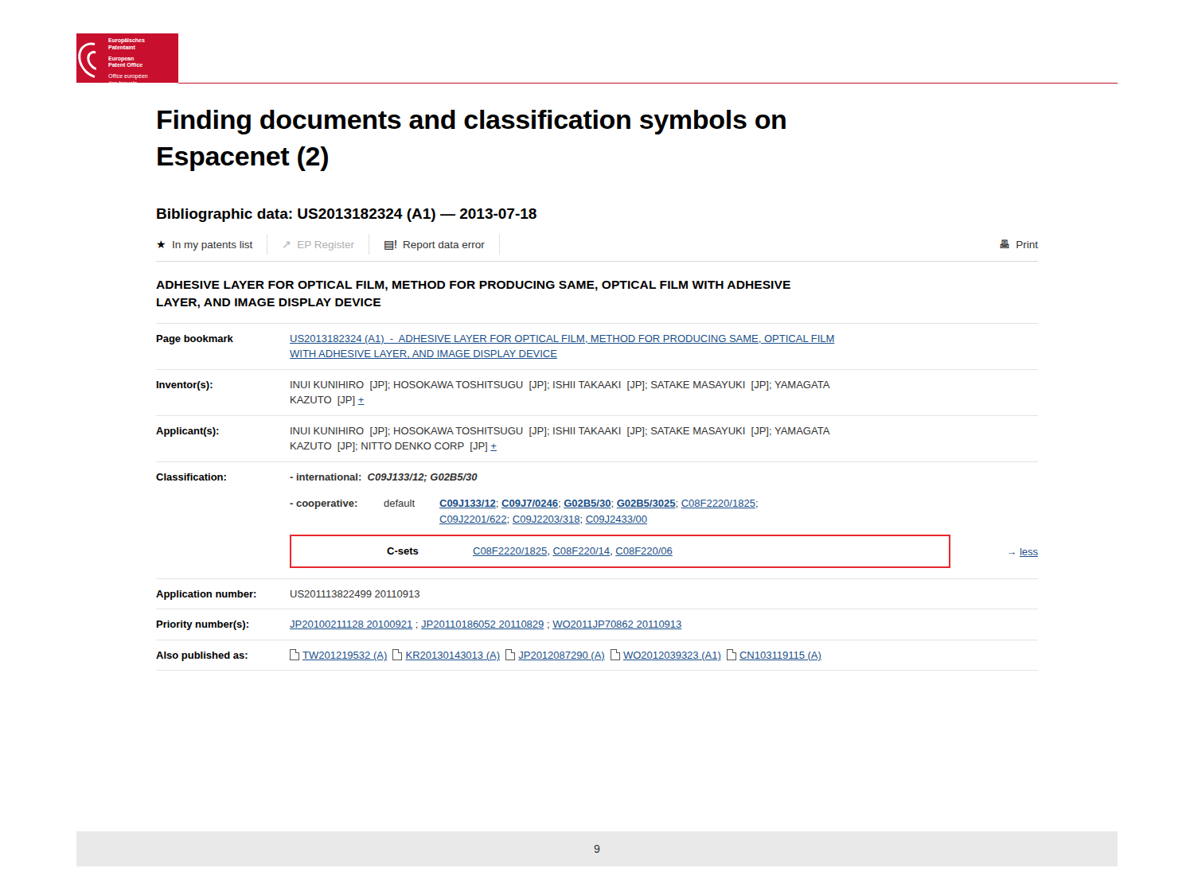Europäisches
Patentamt
European
Patent Office
Office européen
des brevets
Finding documents and classification symbols on
Espacenet (2)
Bibliographic data: US2013182324 (A1) — 2013-07-18
★In my patents list
↗EP Register
▤!Report data error
🖶Print
ADHESIVE LAYER FOR OPTICAL FILM, METHOD FOR PRODUCING SAME, OPTICAL FILM WITH ADHESIVE
LAYER, AND IMAGE DISPLAY DEVICE
| Page bookmark | US2013182324 (A1) - ADHESIVE LAYER FOR OPTICAL FILM, METHOD FOR PRODUCING SAME, OPTICAL FILM WITH ADHESIVE LAYER, AND IMAGE DISPLAY DEVICE |
| Inventor(s): | INUI KUNIHIRO [JP]; HOSOKAWA TOSHITSUGU [JP]; ISHII TAKAAKI [JP]; SATAKE MASAYUKI [JP]; YAMAGATA KAZUTO [JP] + |
| Applicant(s): | INUI KUNIHIRO [JP]; HOSOKAWA TOSHITSUGU [JP]; ISHII TAKAAKI [JP]; SATAKE MASAYUKI [JP]; YAMAGATA KAZUTO [JP]; NITTO DENKO CORP [JP] + |
| Classification: | - international: C09J133/12; G02B5/30 - cooperative: default C09J133/12 ; C09J7/0246 ; G02B5/30 ; G02B5/3025 ; C08F2220/1825 ; C09J2201/622 ; C09J2203/318 ; C09J2433/00 C-sets C08F2220/1825 , C08F220/14 , C08F220/06 → less |
| Application number: | US201113822499 20110913 |
| Priority number(s): | JP20100211128 20100921 ; JP20110186052 20110829 ; WO2011JP70862 20110913 |
| Also published as: | TW201219532 (A) KR20130143013 (A) JP2012087290 (A) WO2012039323 (A1) CN103119115 (A) |
9